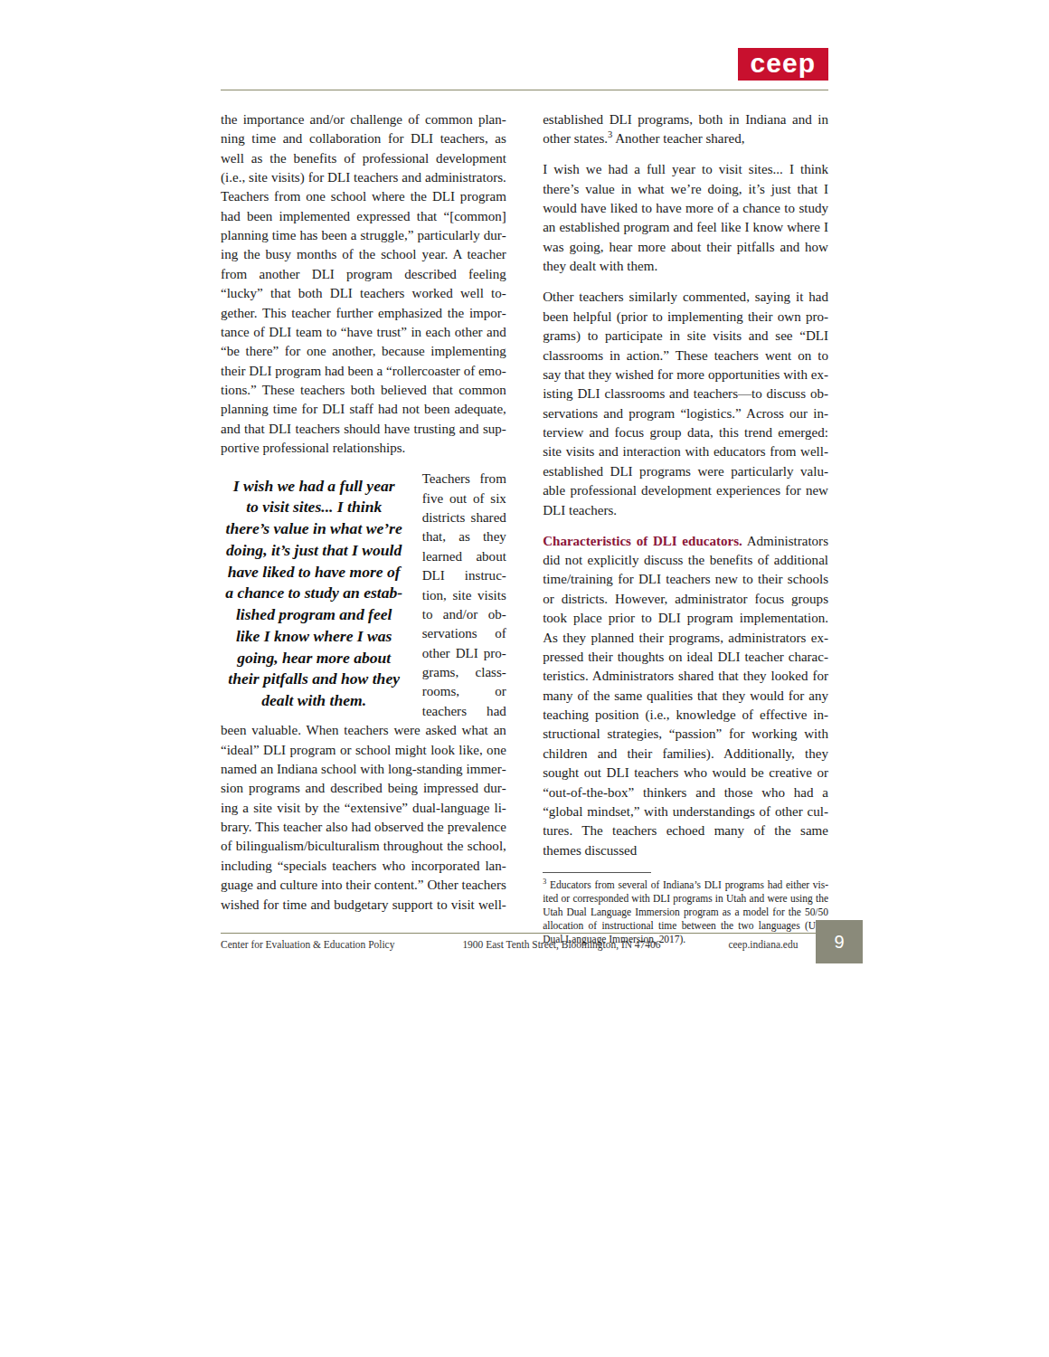ceep
the importance and/or challenge of common planning time and collaboration for DLI teachers, as well as the benefits of professional development (i.e., site visits) for DLI teachers and administrators. Teachers from one school where the DLI program had been implemented expressed that “[common] planning time has been a struggle,” particularly during the busy months of the school year. A teacher from another DLI program described feeling “lucky” that both DLI teachers worked well together. This teacher further emphasized the importance of DLI team to “have trust” in each other and “be there” for one another, because implementing their DLI program had been a “rollercoaster of emotions.” These teachers both believed that common planning time for DLI staff had not been adequate, and that DLI teachers should have trusting and supportive professional relationships.
I wish we had a full year to visit sites... I think there’s value in what we’re doing, it’s just that I would have liked to have more of a chance to study an established program and feel like I know where I was going, hear more about their pitfalls and how they dealt with them.
Teachers from five out of six districts shared that, as they learned about DLI instruction, site visits to and/or observations of other DLI programs, classrooms, or teachers had been valuable. When teachers were asked what an “ideal” DLI program or school might look like, one named an Indiana school with long-standing immersion programs and described being impressed during a site visit by the “extensive” dual-language library. This teacher also had observed the prevalence of bilingualism/biculturalism throughout the school, including “specials teachers who incorporated language and culture into their content.” Other teachers wished for time and budgetary support to visit well-established DLI programs, both in Indiana and in other states.3 Another teacher shared,
I wish we had a full year to visit sites... I think there’s value in what we’re doing, it’s just that I would have liked to have more of a chance to study an established program and feel like I know where I was going, hear more about their pitfalls and how they dealt with them.
Other teachers similarly commented, saying it had been helpful (prior to implementing their own programs) to participate in site visits and see “DLI classrooms in action.” These teachers went on to say that they wished for more opportunities with existing DLI classrooms and teachers—to discuss observations and program “logistics.” Across our interview and focus group data, this trend emerged: site visits and interaction with educators from well-established DLI programs were particularly valuable professional development experiences for new DLI teachers.
Characteristics of DLI educators. Administrators did not explicitly discuss the benefits of additional time/training for DLI teachers new to their schools or districts. However, administrator focus groups took place prior to DLI program implementation. As they planned their programs, administrators expressed their thoughts on ideal DLI teacher characteristics. Administrators shared that they looked for many of the same qualities that they would for any teaching position (i.e., knowledge of effective instructional strategies, “passion” for working with children and their families). Additionally, they sought out DLI teachers who would be creative or “out-of-the-box” thinkers and those who had a “global mindset,” with understandings of other cultures. The teachers echoed many of the same themes discussed
3 Educators from several of Indiana’s DLI programs had either visited or corresponded with DLI programs in Utah and were using the Utah Dual Language Immersion program as a model for the 50/50 allocation of instructional time between the two languages (Utah Dual Language Immersion, 2017).
Center for Evaluation & Education Policy
1900 East Tenth Street, Bloomington, IN 47406
ceep.indiana.edu
9